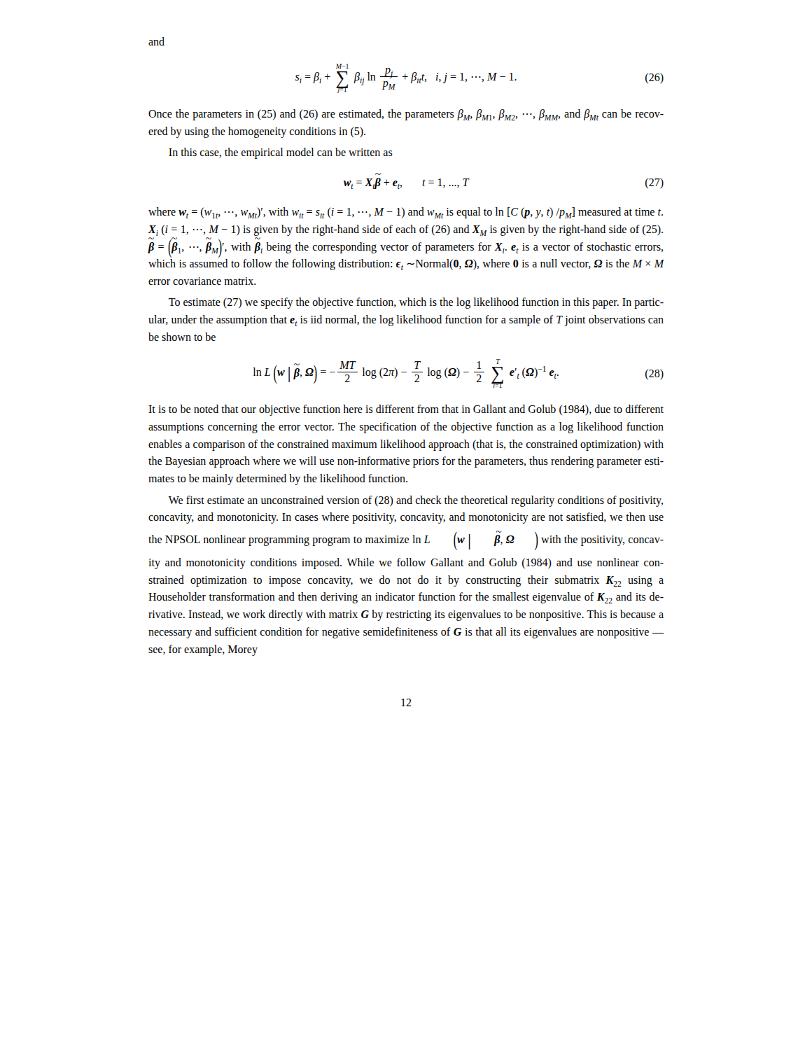and
si = βi + M−1∑j=1 βij ln pj pM + βitt, i, j = 1, ⋯, M − 1. (26)
Once the parameters in (25) and (26) are estimated, the parameters βM, βM1, βM2, ⋯, βMM, and βMt can be recovered by using the homogeneity conditions in (5).
In this case, the empirical model can be written as
wt = Xtβ + et, t = 1, ..., T (27)
where wt = (w1t, ⋯, wMt)′, with wit = sit (i = 1, ⋯, M − 1) and wMt is equal to ln [C (p, y, t) /pM] measured at time t. Xi (i = 1, ⋯, M − 1) is given by the right-hand side of each of (26) and XM is given by the right-hand side of (25). β = (β1, ⋯, βM)′, with βi being the corresponding vector of parameters for Xi. et is a vector of stochastic errors, which is assumed to follow the following distribution: ϵt ∼Normal(0, Ω), where 0 is a null vector, Ω is the M × M error covariance matrix.
To estimate (27) we specify the objective function, which is the log likelihood function in this paper. In particular, under the assumption that et is iid normal, the log likelihood function for a sample of T joint observations can be shown to be
ln L (w | β, Ω) = −MT 2 log (2π) − T 2 log (Ω) − 12 T∑i=1 e′t (Ω)−1 et. (28)
It is to be noted that our objective function here is different from that in Gallant and Golub (1984), due to different assumptions concerning the error vector. The specification of the objective function as a log likelihood function enables a comparison of the constrained maximum likelihood approach (that is, the constrained optimization) with the Bayesian approach where we will use non-informative priors for the parameters, thus rendering parameter estimates to be mainly determined by the likelihood function.
We first estimate an unconstrained version of (28) and check the theoretical regularity conditions of positivity, concavity, and monotonicity. In cases where positivity, concavity, and monotonicity are not satisfied, we then use the NPSOL nonlinear programming program to maximize ln L (w | β, Ω) with the positivity, concavity and monotonicity conditions imposed. While we follow Gallant and Golub (1984) and use nonlinear constrained optimization to impose concavity, we do not do it by constructing their submatrix K22 using a Householder transformation and then deriving an indicator function for the smallest eigenvalue of K22 and its derivative. Instead, we work directly with matrix G by restricting its eigenvalues to be nonpositive. This is because a necessary and sufficient condition for negative semidefiniteness of G is that all its eigenvalues are nonpositive — see, for example, Morey
12